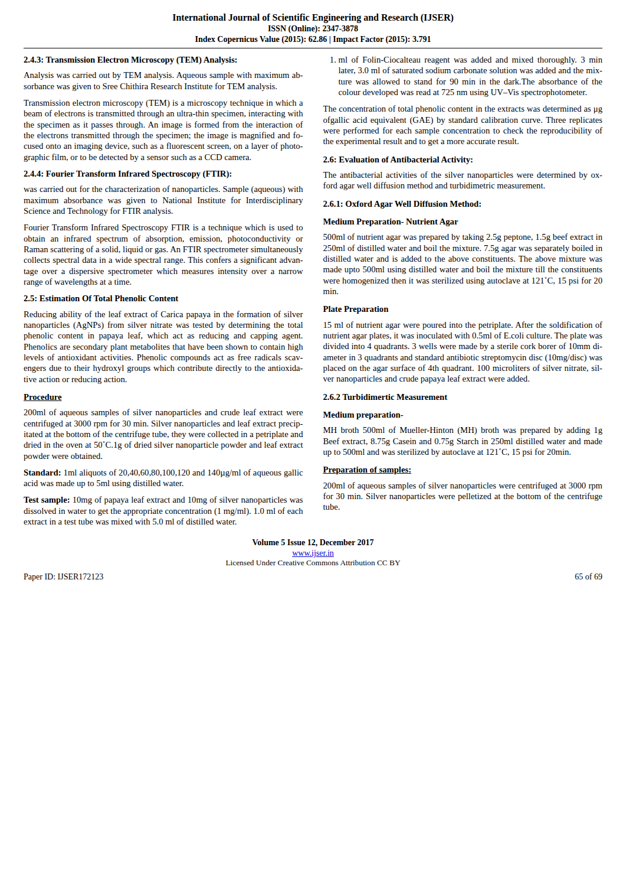International Journal of Scientific Engineering and Research (IJSER)
ISSN (Online): 2347-3878
Index Copernicus Value (2015): 62.86 | Impact Factor (2015): 3.791
2.4.3: Transmission Electron Microscopy (TEM) Analysis:
Analysis was carried out by TEM analysis. Aqueous sample with maximum absorbance was given to Sree Chithira Research Institute for TEM analysis.
Transmission electron microscopy (TEM) is a microscopy technique in which a beam of electrons is transmitted through an ultra-thin specimen, interacting with the specimen as it passes through. An image is formed from the interaction of the electrons transmitted through the specimen; the image is magnified and focused onto an imaging device, such as a fluorescent screen, on a layer of photographic film, or to be detected by a sensor such as a CCD camera.
2.4.4: Fourier Transform Infrared Spectroscopy (FTIR):
was carried out for the characterization of nanoparticles. Sample (aqueous) with maximum absorbance was given to National Institute for Interdisciplinary Science and Technology for FTIR analysis.
Fourier Transform Infrared Spectroscopy FTIR is a technique which is used to obtain an infrared spectrum of absorption, emission, photoconductivity or Raman scattering of a solid, liquid or gas. An FTIR spectrometer simultaneously collects spectral data in a wide spectral range. This confers a significant advantage over a dispersive spectrometer which measures intensity over a narrow range of wavelengths at a time.
2.5: Estimation Of Total Phenolic Content
Reducing ability of the leaf extract of Carica papaya in the formation of silver nanoparticles (AgNPs) from silver nitrate was tested by determining the total phenolic content in papaya leaf, which act as reducing and capping agent. Phenolics are secondary plant metabolites that have been shown to contain high levels of antioxidant activities. Phenolic compounds act as free radicals scavengers due to their hydroxyl groups which contribute directly to the antioxidative action or reducing action.
Procedure
200ml of aqueous samples of silver nanoparticles and crude leaf extract were centrifuged at 3000 rpm for 30 min. Silver nanoparticles and leaf extract precipitated at the bottom of the centrifuge tube, they were collected in a petriplate and dried in the oven at 50˚C.1g of dried silver nanoparticle powder and leaf extract powder were obtained.
Standard: 1ml aliquots of 20,40,60,80,100,120 and 140µg/ml of aqueous gallic acid was made up to 5ml using distilled water.
Test sample: 10mg of papaya leaf extract and 10mg of silver nanoparticles was dissolved in water to get the appropriate concentration (1 mg/ml). 1.0 ml of each extract in a test tube was mixed with 5.0 ml of distilled water.
ml of Folin-Ciocalteau reagent was added and mixed thoroughly. 3 min later, 3.0 ml of saturated sodium carbonate solution was added and the mixture was allowed to stand for 90 min in the dark.The absorbance of the colour developed was read at 725 nm using UV–Vis spectrophotometer.
The concentration of total phenolic content in the extracts was determined as μg ofgallic acid equivalent (GAE) by standard calibration curve. Three replicates were performed for each sample concentration to check the reproducibility of the experimental result and to get a more accurate result.
2.6: Evaluation of Antibacterial Activity:
The antibacterial activities of the silver nanoparticles were determined by oxford agar well diffusion method and turbidimetric measurement.
2.6.1: Oxford Agar Well Diffusion Method:
Medium Preparation- Nutrient Agar
500ml of nutrient agar was prepared by taking 2.5g peptone, 1.5g beef extract in 250ml of distilled water and boil the mixture. 7.5g agar was separately boiled in distilled water and is added to the above constituents. The above mixture was made upto 500ml using distilled water and boil the mixture till the constituents were homogenized then it was sterilized using autoclave at 121˚C, 15 psi for 20 min.
Plate Preparation
15 ml of nutrient agar were poured into the petriplate. After the soldification of nutrient agar plates, it was inoculated with 0.5ml of E.coli culture. The plate was divided into 4 quadrants. 3 wells were made by a sterile cork borer of 10mm diameter in 3 quadrants and standard antibiotic streptomycin disc (10mg/disc) was placed on the agar surface of 4th quadrant. 100 microliters of silver nitrate, silver nanoparticles and crude papaya leaf extract were added.
2.6.2 Turbidimertic Measurement
Medium preparation-
MH broth 500ml of Mueller-Hinton (MH) broth was prepared by adding 1g Beef extract, 8.75g Casein and 0.75g Starch in 250ml distilled water and made up to 500ml and was sterilized by autoclave at 121˚C, 15 psi for 20min.
Preparation of samples:
200ml of aqueous samples of silver nanoparticles were centrifuged at 3000 rpm for 30 min. Silver nanoparticles were pelletized at the bottom of the centrifuge tube.
Volume 5 Issue 12, December 2017
www.ijser.in
Licensed Under Creative Commons Attribution CC BY
Paper ID: IJSER172123 65 of 69